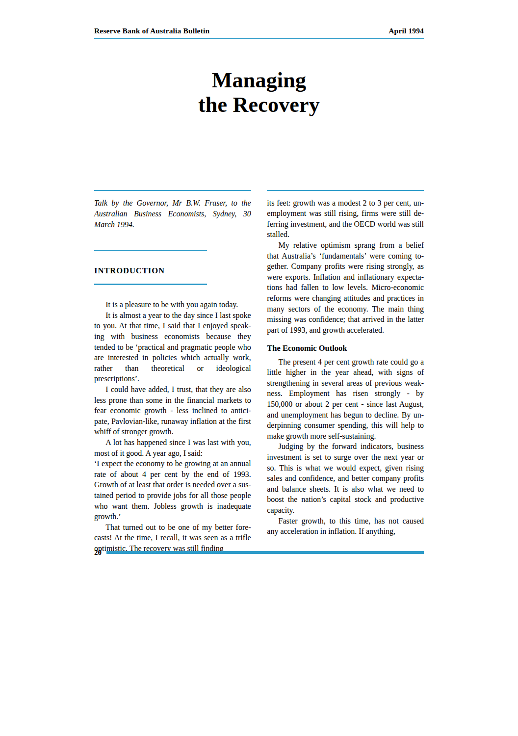Reserve Bank of Australia Bulletin April 1994
Managingthe Recovery
Talk by the Governor, Mr B.W. Fraser, to the Australian Business Economists, Sydney, 30 March 1994.
INTRODUCTION
It is a pleasure to be with you again today.
It is almost a year to the day since I last spoke to you. At that time, I said that I enjoyed speaking with business economists because they tended to be ‘practical and pragmatic people who are interested in policies which actually work, rather than theoretical or ideological prescriptions’.
I could have added, I trust, that they are also less prone than some in the financial markets to fear economic growth - less inclined to anticipate, Pavlovian-like, runaway inflation at the first whiff of stronger growth.
A lot has happened since I was last with you, most of it good. A year ago, I said:
‘I expect the economy to be growing at an annual rate of about 4 per cent by the end of 1993. Growth of at least that order is needed over a sustained period to provide jobs for all those people who want them. Jobless growth is inadequate growth.’
That turned out to be one of my better forecasts! At the time, I recall, it was seen as a trifle optimistic. The recovery was still finding
its feet: growth was a modest 2 to 3 per cent, unemployment was still rising, firms were still deferring investment, and the OECD world was still stalled.
My relative optimism sprang from a belief that Australia’s ‘fundamentals’ were coming together. Company profits were rising strongly, as were exports. Inflation and inflationary expectations had fallen to low levels. Micro-economic reforms were changing attitudes and practices in many sectors of the economy. The main thing missing was confidence; that arrived in the latter part of 1993, and growth accelerated.
The Economic Outlook
The present 4 per cent growth rate could go a little higher in the year ahead, with signs of strengthening in several areas of previous weakness. Employment has risen strongly - by 150,000 or about 2 per cent - since last August, and unemployment has begun to decline. By underpinning consumer spending, this will help to make growth more self-sustaining.
Judging by the forward indicators, business investment is set to surge over the next year or so. This is what we would expect, given rising sales and confidence, and better company profits and balance sheets. It is also what we need to boost the nation’s capital stock and productive capacity.
Faster growth, to this time, has not caused any acceleration in inflation. If anything,
20